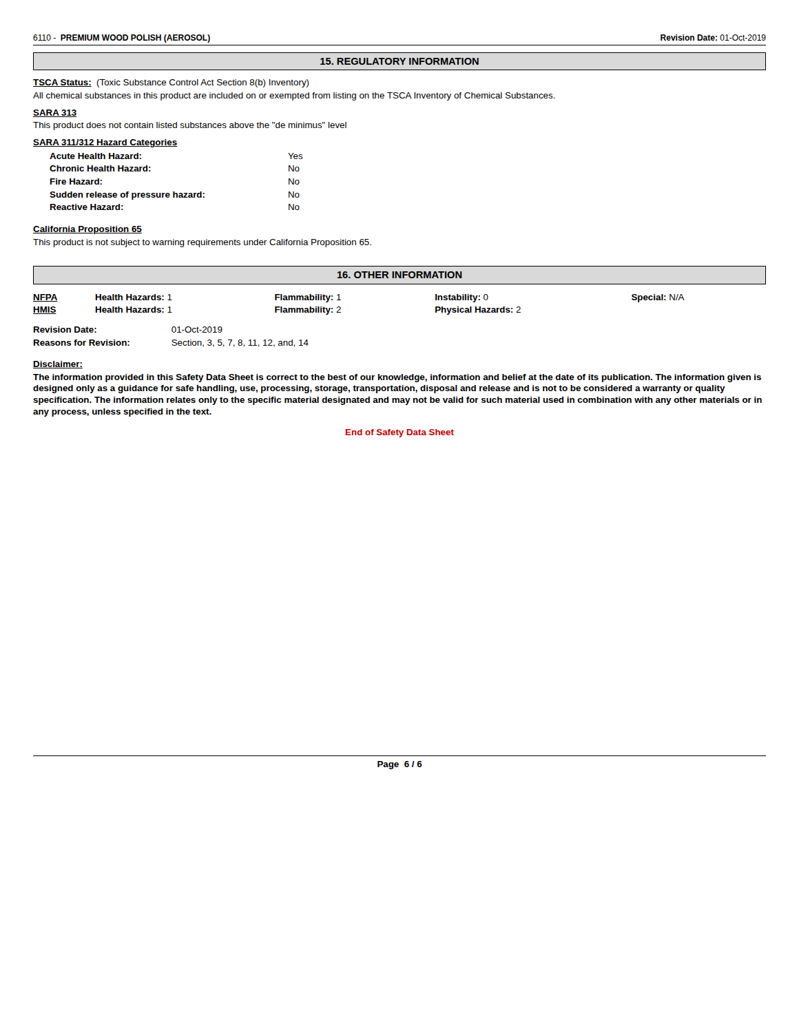6110 - PREMIUM WOOD POLISH (AEROSOL)
Revision Date: 01-Oct-2019
15. REGULATORY INFORMATION
TSCA Status: (Toxic Substance Control Act Section 8(b) Inventory)
All chemical substances in this product are included on or exempted from listing on the TSCA Inventory of Chemical Substances.
SARA 313
This product does not contain listed substances above the "de minimus" level
SARA 311/312 Hazard Categories
| Acute Health Hazard: | Yes |
| Chronic Health Hazard: | No |
| Fire Hazard: | No |
| Sudden release of pressure hazard: | No |
| Reactive Hazard: | No |
California Proposition 65
This product is not subject to warning requirements under California Proposition 65.
16. OTHER INFORMATION
| NFPA | Health Hazards: 1 | Flammability: 1 | Instability: 0 | Special: N/A |
| HMIS | Health Hazards: 1 | Flammability: 2 | Physical Hazards: 2 | |
| Revision Date: | 01-Oct-2019 |
| Reasons for Revision: | Section, 3, 5, 7, 8, 11, 12, and, 14 |
Disclaimer:
The information provided in this Safety Data Sheet is correct to the best of our knowledge, information and belief at the date of its publication. The information given is designed only as a guidance for safe handling, use, processing, storage, transportation, disposal and release and is not to be considered a warranty or quality specification. The information relates only to the specific material designated and may not be valid for such material used in combination with any other materials or in any process, unless specified in the text.
End of Safety Data Sheet
Page 6 / 6